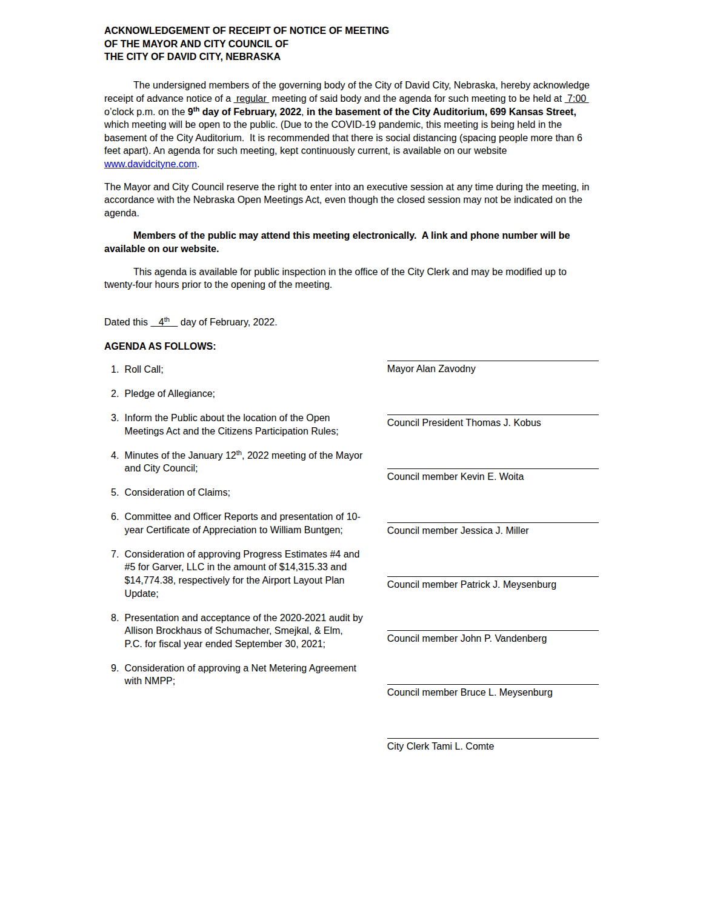Acknowledgement of Receipt of Notice of Meeting
of the Mayor and City Council of
the City of David City, Nebraska
The undersigned members of the governing body of the City of David City, Nebraska, hereby acknowledge receipt of advance notice of a regular meeting of said body and the agenda for such meeting to be held at 7:00 o’clock p.m. on the 9th day of February, 2022, in the basement of the City Auditorium, 699 Kansas Street, which meeting will be open to the public. (Due to the COVID-19 pandemic, this meeting is being held in the basement of the City Auditorium. It is recommended that there is social distancing (spacing people more than 6 feet apart). An agenda for such meeting, kept continuously current, is available on our website www.davidcityne.com.
The Mayor and City Council reserve the right to enter into an executive session at any time during the meeting, in accordance with the Nebraska Open Meetings Act, even though the closed session may not be indicated on the agenda.
Members of the public may attend this meeting electronically. A link and phone number will be available on our website.
This agenda is available for public inspection in the office of the City Clerk and may be modified up to twenty-four hours prior to the opening of the meeting.
Dated this 4th day of February, 2022.
Agenda as follows:
Roll Call;
Pledge of Allegiance;
Inform the Public about the location of the Open Meetings Act and the Citizens Participation Rules;
Minutes of the January 12th, 2022 meeting of the Mayor and City Council;
Consideration of Claims;
Committee and Officer Reports and presentation of 10-year Certificate of Appreciation to William Buntgen;
Consideration of approving Progress Estimates #4 and #5 for Garver, LLC in the amount of $14,315.33 and $14,774.38, respectively for the Airport Layout Plan Update;
Presentation and acceptance of the 2020-2021 audit by Allison Brockhaus of Schumacher, Smejkal, & Elm, P.C. for fiscal year ended September 30, 2021;
Consideration of approving a Net Metering Agreement with NMPP;
Mayor Alan Zavodny
Council President Thomas J. Kobus
Council member Kevin E. Woita
Council member Jessica J. Miller
Council member Patrick J. Meysenburg
Council member John P. Vandenberg
Council member Bruce L. Meysenburg
City Clerk Tami L. Comte